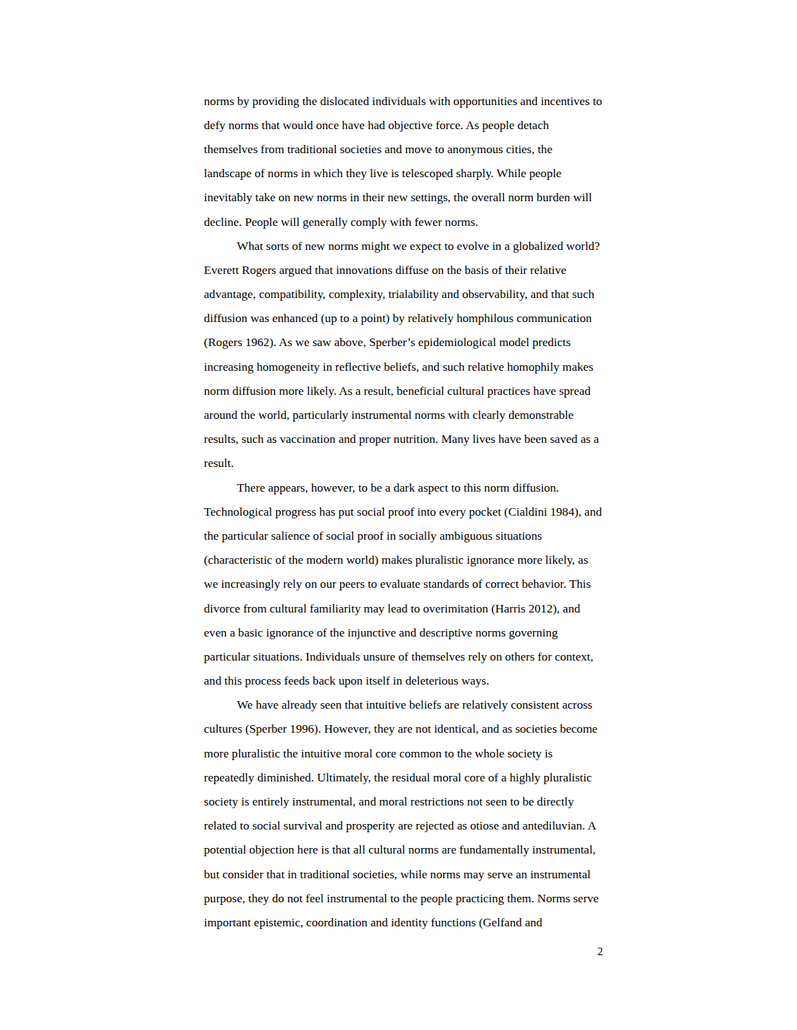norms by providing the dislocated individuals with opportunities and incentives to defy norms that would once have had objective force. As people detach themselves from traditional societies and move to anonymous cities, the landscape of norms in which they live is telescoped sharply. While people inevitably take on new norms in their new settings, the overall norm burden will decline. People will generally comply with fewer norms.
What sorts of new norms might we expect to evolve in a globalized world? Everett Rogers argued that innovations diffuse on the basis of their relative advantage, compatibility, complexity, trialability and observability, and that such diffusion was enhanced (up to a point) by relatively homphilous communication (Rogers 1962). As we saw above, Sperber’s epidemiological model predicts increasing homogeneity in reflective beliefs, and such relative homophily makes norm diffusion more likely. As a result, beneficial cultural practices have spread around the world, particularly instrumental norms with clearly demonstrable results, such as vaccination and proper nutrition. Many lives have been saved as a result.
There appears, however, to be a dark aspect to this norm diffusion. Technological progress has put social proof into every pocket (Cialdini 1984), and the particular salience of social proof in socially ambiguous situations (characteristic of the modern world) makes pluralistic ignorance more likely, as we increasingly rely on our peers to evaluate standards of correct behavior. This divorce from cultural familiarity may lead to overimitation (Harris 2012), and even a basic ignorance of the injunctive and descriptive norms governing particular situations. Individuals unsure of themselves rely on others for context, and this process feeds back upon itself in deleterious ways.
We have already seen that intuitive beliefs are relatively consistent across cultures (Sperber 1996). However, they are not identical, and as societies become more pluralistic the intuitive moral core common to the whole society is repeatedly diminished. Ultimately, the residual moral core of a highly pluralistic society is entirely instrumental, and moral restrictions not seen to be directly related to social survival and prosperity are rejected as otiose and antediluvian. A potential objection here is that all cultural norms are fundamentally instrumental, but consider that in traditional societies, while norms may serve an instrumental purpose, they do not feel instrumental to the people practicing them. Norms serve important epistemic, coordination and identity functions (Gelfand and
2